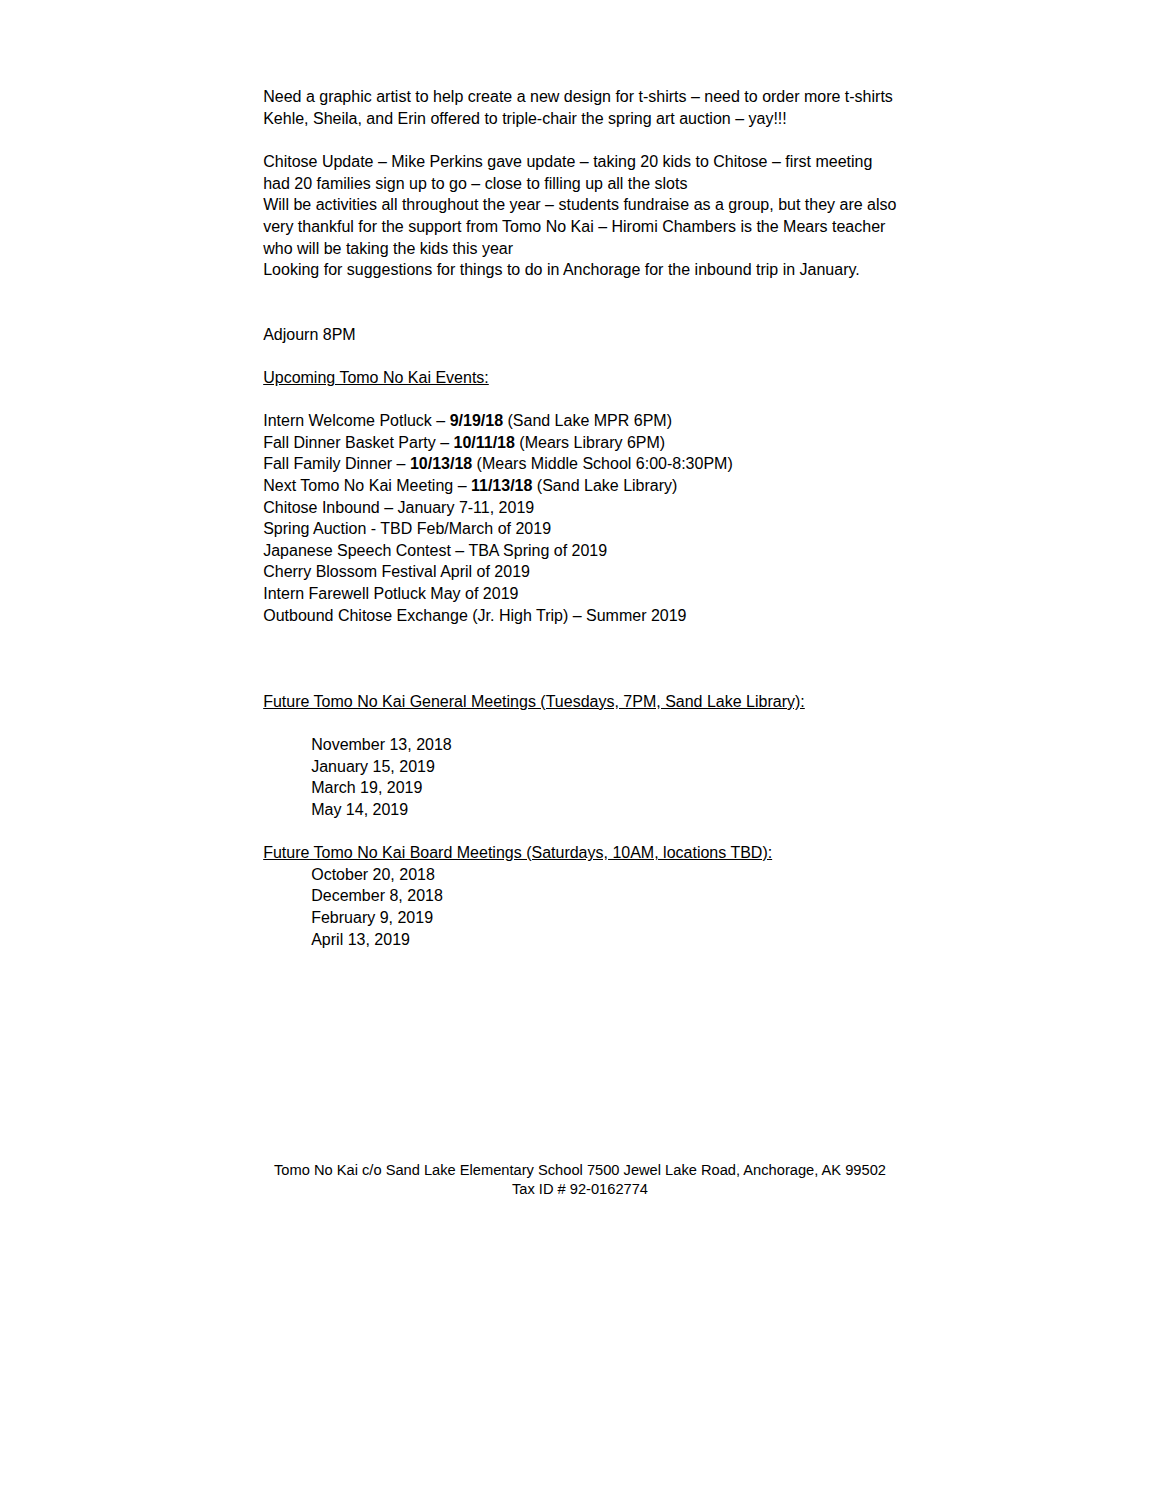Need a graphic artist to help create a new design for t-shirts – need to order more t-shirts
Kehle, Sheila, and Erin offered to triple-chair the spring art auction – yay!!!
Chitose Update – Mike Perkins gave update – taking 20 kids to Chitose – first meeting had 20 families sign up to go – close to filling up all the slots
Will be activities all throughout the year – students fundraise as a group, but they are also very thankful for the support from Tomo No Kai – Hiromi Chambers is the Mears teacher who will be taking the kids this year
Looking for suggestions for things to do in Anchorage for the inbound trip in January.
Adjourn 8PM
Upcoming Tomo No Kai Events:
Intern Welcome Potluck – 9/19/18 (Sand Lake MPR 6PM)
Fall Dinner Basket Party – 10/11/18 (Mears Library 6PM)
Fall Family Dinner – 10/13/18 (Mears Middle School 6:00-8:30PM)
Next Tomo No Kai Meeting – 11/13/18 (Sand Lake Library)
Chitose Inbound – January 7-11, 2019
Spring Auction - TBD Feb/March of 2019
Japanese Speech Contest – TBA Spring of 2019
Cherry Blossom Festival April of 2019
Intern Farewell Potluck May of 2019
Outbound Chitose Exchange (Jr. High Trip) – Summer 2019
Future Tomo No Kai General Meetings (Tuesdays, 7PM, Sand Lake Library):
November 13, 2018
January 15, 2019
March 19, 2019
May 14, 2019
Future Tomo No Kai Board Meetings (Saturdays, 10AM, locations TBD):
October 20, 2018
December 8, 2018
February 9, 2019
April 13, 2019
Tomo No Kai c/o Sand Lake Elementary School 7500 Jewel Lake Road, Anchorage, AK 99502
Tax ID # 92-0162774